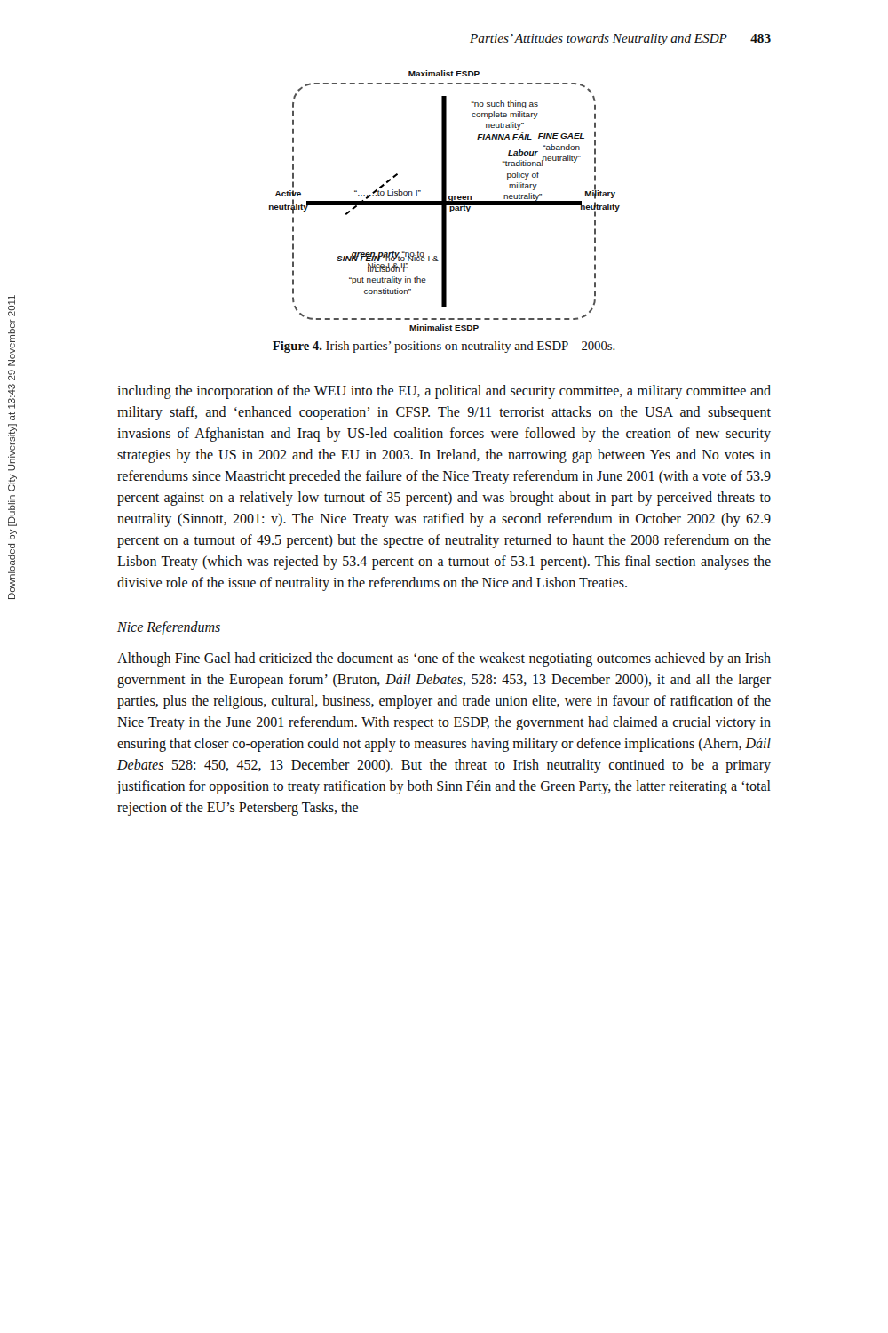Downloaded by [Dublin City University] at 13:43 29 November 2011
Parties’ Attitudes towards Neutrality and ESDP 483
Maximalist ESDP
Minimalist ESDP
Active
neutrality
Military
neutrality
“no such thing as
complete military
neutrality”
FIANNA FÁIL
FINE GAEL
“abandon
neutrality”
Labour
“traditional
policy of
military
neutrality”
“…….to Lisbon I”
green
party
green party “no to Nice I & II”
SINN FÉIN “no to Nice I & II/Lisbon I”
“put neutrality in the constitution”
Figure 4. Irish parties’ positions on neutrality and ESDP – 2000s.
including the incorporation of the WEU into the EU, a political and security committee, a military committee and military staff, and ‘enhanced cooperation’ in CFSP. The 9/11 terrorist attacks on the USA and subsequent invasions of Afghanistan and Iraq by US-led coalition forces were followed by the creation of new security strategies by the US in 2002 and the EU in 2003. In Ireland, the narrowing gap between Yes and No votes in referendums since Maastricht preceded the failure of the Nice Treaty referendum in June 2001 (with a vote of 53.9 percent against on a relatively low turnout of 35 percent) and was brought about in part by perceived threats to neutrality (Sinnott, 2001: v). The Nice Treaty was ratified by a second referendum in October 2002 (by 62.9 percent on a turnout of 49.5 percent) but the spectre of neutrality returned to haunt the 2008 referendum on the Lisbon Treaty (which was rejected by 53.4 percent on a turnout of 53.1 percent). This final section analyses the divisive role of the issue of neutrality in the referendums on the Nice and Lisbon Treaties.
Nice Referendums
Although Fine Gael had criticized the document as ‘one of the weakest negotiating outcomes achieved by an Irish government in the European forum’ (Bruton, Dáil Debates, 528: 453, 13 December 2000), it and all the larger parties, plus the religious, cultural, business, employer and trade union elite, were in favour of ratification of the Nice Treaty in the June 2001 referendum. With respect to ESDP, the government had claimed a crucial victory in ensuring that closer co-operation could not apply to measures having military or defence implications (Ahern, Dáil Debates 528: 450, 452, 13 December 2000). But the threat to Irish neutrality continued to be a primary justification for opposition to treaty ratification by both Sinn Féin and the Green Party, the latter reiterating a ‘total rejection of the EU’s Petersberg Tasks, the